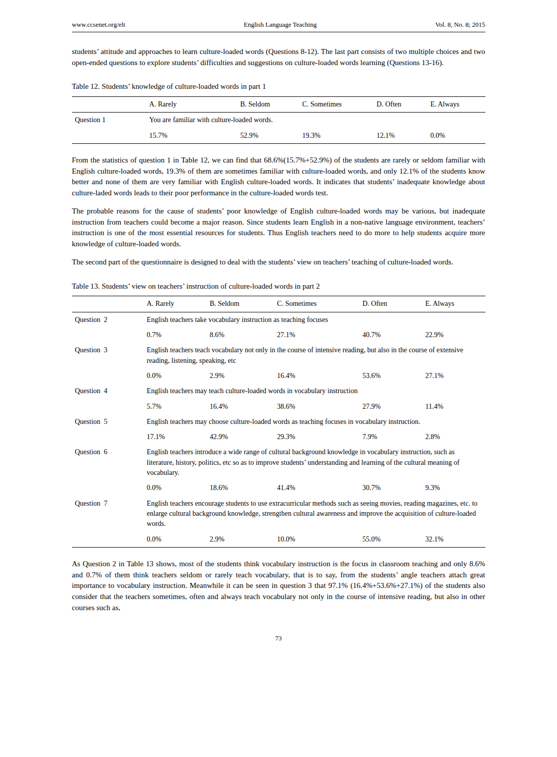www.ccsenet.org/elt English Language Teaching Vol. 8, No. 8; 2015
students’ attitude and approaches to learn culture-loaded words (Questions 8-12). The last part consists of two multiple choices and two open-ended questions to explore students’ difficulties and suggestions on culture-loaded words learning (Questions 13-16).
Table 12. Students’ knowledge of culture-loaded words in part 1
| | A. Rarely | B. Seldom | C. Sometimes | D. Often | E. Always |
| --- | --- | --- | --- | --- | --- |
| Question 1 | You are familiar with culture-loaded words. |
| | 15.7% | 52.9% | 19.3% | 12.1% | 0.0% |
From the statistics of question 1 in Table 12, we can find that 68.6%(15.7%+52.9%) of the students are rarely or seldom familiar with English culture-loaded words, 19.3% of them are sometimes familiar with culture-loaded words, and only 12.1% of the students know better and none of them are very familiar with English culture-loaded words. It indicates that students’ inadequate knowledge about culture-laded words leads to their poor performance in the culture-loaded words test.
The probable reasons for the cause of students’ poor knowledge of English culture-loaded words may be various, but inadequate instruction from teachers could become a major reason. Since students learn English in a non-native language environment, teachers’ instruction is one of the most essential resources for students. Thus English teachers need to do more to help students acquire more knowledge of culture-loaded words.
The second part of the questionnaire is designed to deal with the students’ view on teachers’ teaching of culture-loaded words.
Table 13. Students’ view on teachers’ instruction of culture-loaded words in part 2
| | A. Rarely | B. Seldom | C. Sometimes | D. Often | E. Always |
| --- | --- | --- | --- | --- | --- |
| Question 2 | English teachers take vocabulary instruction as teaching focuses |
| | 0.7% | 8.6% | 27.1% | 40.7% | 22.9% |
| Question 3 | English teachers teach vocabulary not only in the course of intensive reading, but also in the course of extensive reading, listening, speaking, etc |
| | 0.0% | 2.9% | 16.4% | 53.6% | 27.1% |
| Question 4 | English teachers may teach culture-loaded words in vocabulary instruction |
| | 5.7% | 16.4% | 38.6% | 27.9% | 11.4% |
| Question 5 | English teachers may choose culture-loaded words as teaching focuses in vocabulary instruction. |
| | 17.1% | 42.9% | 29.3% | 7.9% | 2.8% |
| Question 6 | English teachers introduce a wide range of cultural background knowledge in vocabulary instruction, such as literature, history, politics, etc so as to improve students’ understanding and learning of the cultural meaning of vocabulary. |
| | 0.0% | 18.6% | 41.4% | 30.7% | 9.3% |
| Question 7 | English teachers encourage students to use extracurricular methods such as seeing movies, reading magazines, etc. to enlarge cultural background knowledge, strengthen cultural awareness and improve the acquisition of culture-loaded words. |
| | 0.0% | 2.9% | 10.0% | 55.0% | 32.1% |
As Question 2 in Table 13 shows, most of the students think vocabulary instruction is the focus in classroom teaching and only 8.6% and 0.7% of them think teachers seldom or rarely teach vocabulary, that is to say, from the students’ angle teachers attach great importance to vocabulary instruction. Meanwhile it can be seen in question 3 that 97.1% (16.4%+53.6%+27.1%) of the students also consider that the teachers sometimes, often and always teach vocabulary not only in the course of intensive reading, but also in other courses such as,
73